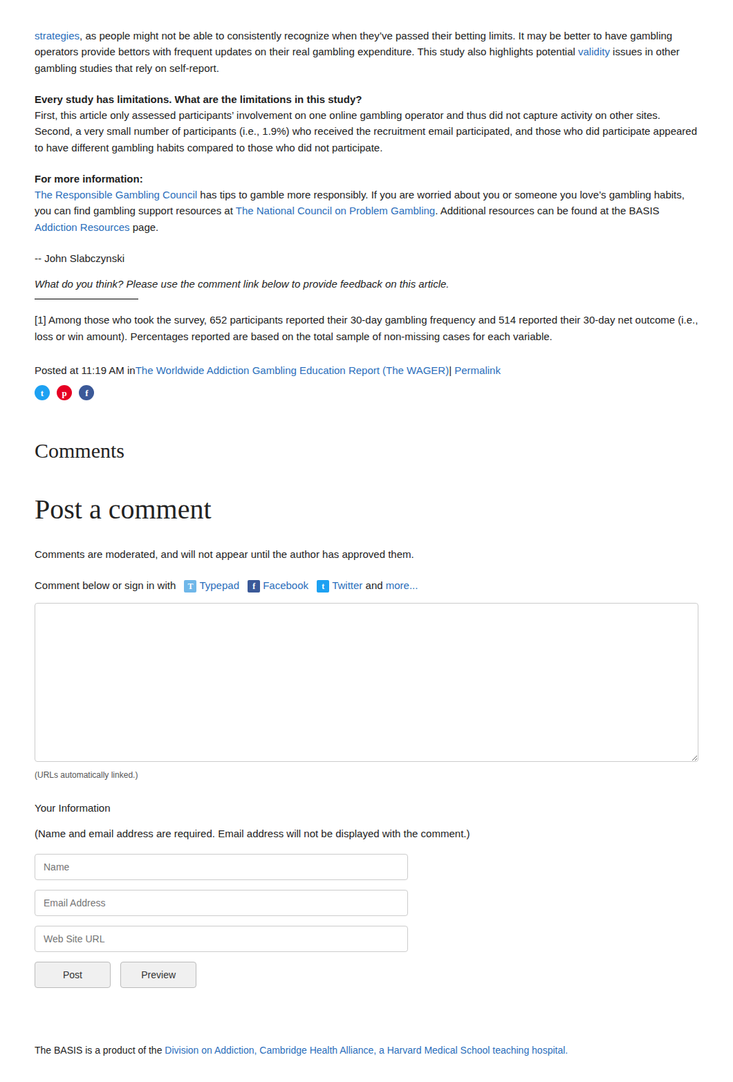strategies, as people might not be able to consistently recognize when they’ve passed their betting limits. It may be better to have gambling operators provide bettors with frequent updates on their real gambling expenditure. This study also highlights potential validity issues in other gambling studies that rely on self-report.
Every study has limitations. What are the limitations in this study?
First, this article only assessed participants’ involvement on one online gambling operator and thus did not capture activity on other sites. Second, a very small number of participants (i.e., 1.9%) who received the recruitment email participated, and those who did participate appeared to have different gambling habits compared to those who did not participate.
For more information:
The Responsible Gambling Council has tips to gamble more responsibly. If you are worried about you or someone you love’s gambling habits, you can find gambling support resources at The National Council on Problem Gambling. Additional resources can be found at the BASIS Addiction Resources page.
-- John Slabczynski
What do you think? Please use the comment link below to provide feedback on this article.
[1] Among those who took the survey, 652 participants reported their 30-day gambling frequency and 514 reported their 30-day net outcome (i.e., loss or win amount). Percentages reported are based on the total sample of non-missing cases for each variable.
Posted at 11:19 AM inThe Worldwide Addiction Gambling Education Report (The WAGER)| Permalink
t p f
Comments
Post a comment
Comments are moderated, and will not appear until the author has approved them.
Comment below or sign in with TTypepad fFacebook tTwitter and more...
(URLs automatically linked.)
Your Information
(Name and email address are required. Email address will not be displayed with the comment.)
Post Preview
The BASIS is a product of the Division on Addiction, Cambridge Health Alliance, a Harvard Medical School teaching hospital.